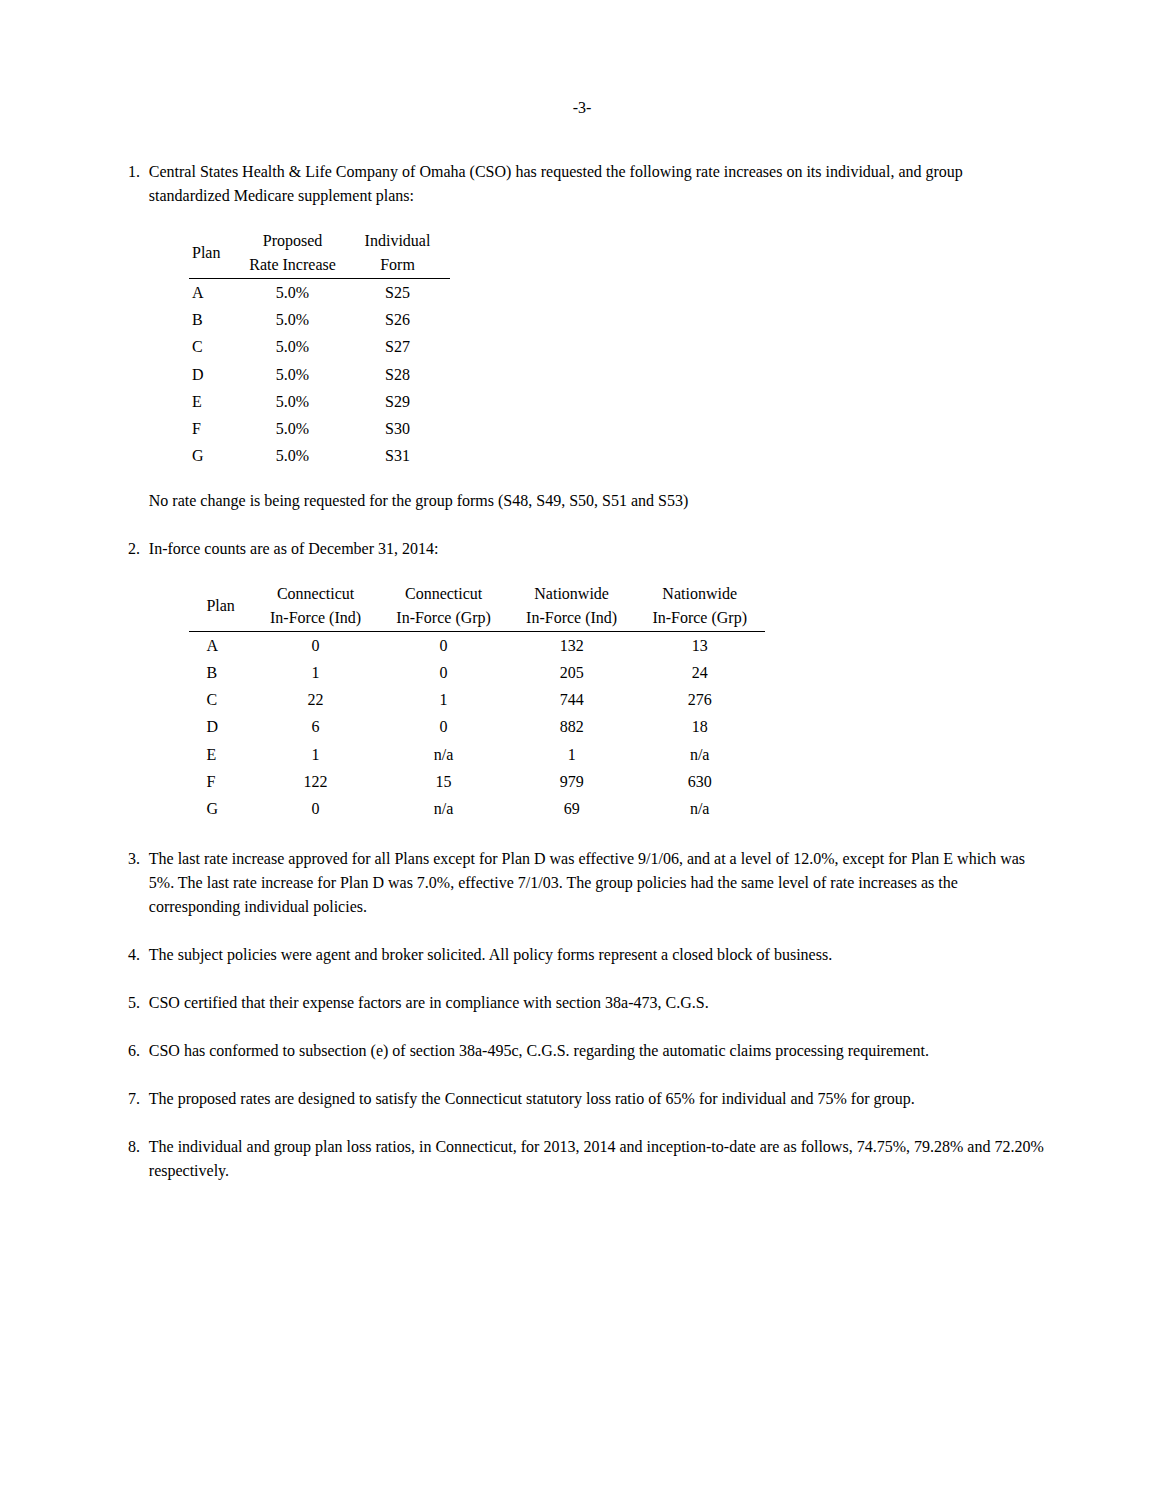-3-
Central States Health & Life Company of Omaha (CSO) has requested the following rate increases on its individual, and group standardized Medicare supplement plans:
| Plan | Proposed Rate Increase | Individual Form |
| --- | --- | --- |
| A | 5.0% | S25 |
| B | 5.0% | S26 |
| C | 5.0% | S27 |
| D | 5.0% | S28 |
| E | 5.0% | S29 |
| F | 5.0% | S30 |
| G | 5.0% | S31 |
No rate change is being requested for the group forms (S48, S49, S50, S51 and S53)
In-force counts are as of December 31, 2014:
| Plan | Connecticut In-Force (Ind) | Connecticut In-Force (Grp) | Nationwide In-Force (Ind) | Nationwide In-Force (Grp) |
| --- | --- | --- | --- | --- |
| A | 0 | 0 | 132 | 13 |
| B | 1 | 0 | 205 | 24 |
| C | 22 | 1 | 744 | 276 |
| D | 6 | 0 | 882 | 18 |
| E | 1 | n/a | 1 | n/a |
| F | 122 | 15 | 979 | 630 |
| G | 0 | n/a | 69 | n/a |
The last rate increase approved for all Plans except for Plan D was effective 9/1/06, and at a level of 12.0%, except for Plan E which was 5%. The last rate increase for Plan D was 7.0%, effective 7/1/03. The group policies had the same level of rate increases as the corresponding individual policies.
The subject policies were agent and broker solicited. All policy forms represent a closed block of business.
CSO certified that their expense factors are in compliance with section 38a-473, C.G.S.
CSO has conformed to subsection (e) of section 38a-495c, C.G.S. regarding the automatic claims processing requirement.
The proposed rates are designed to satisfy the Connecticut statutory loss ratio of 65% for individual and 75% for group.
The individual and group plan loss ratios, in Connecticut, for 2013, 2014 and inception-to-date are as follows, 74.75%, 79.28% and 72.20% respectively.